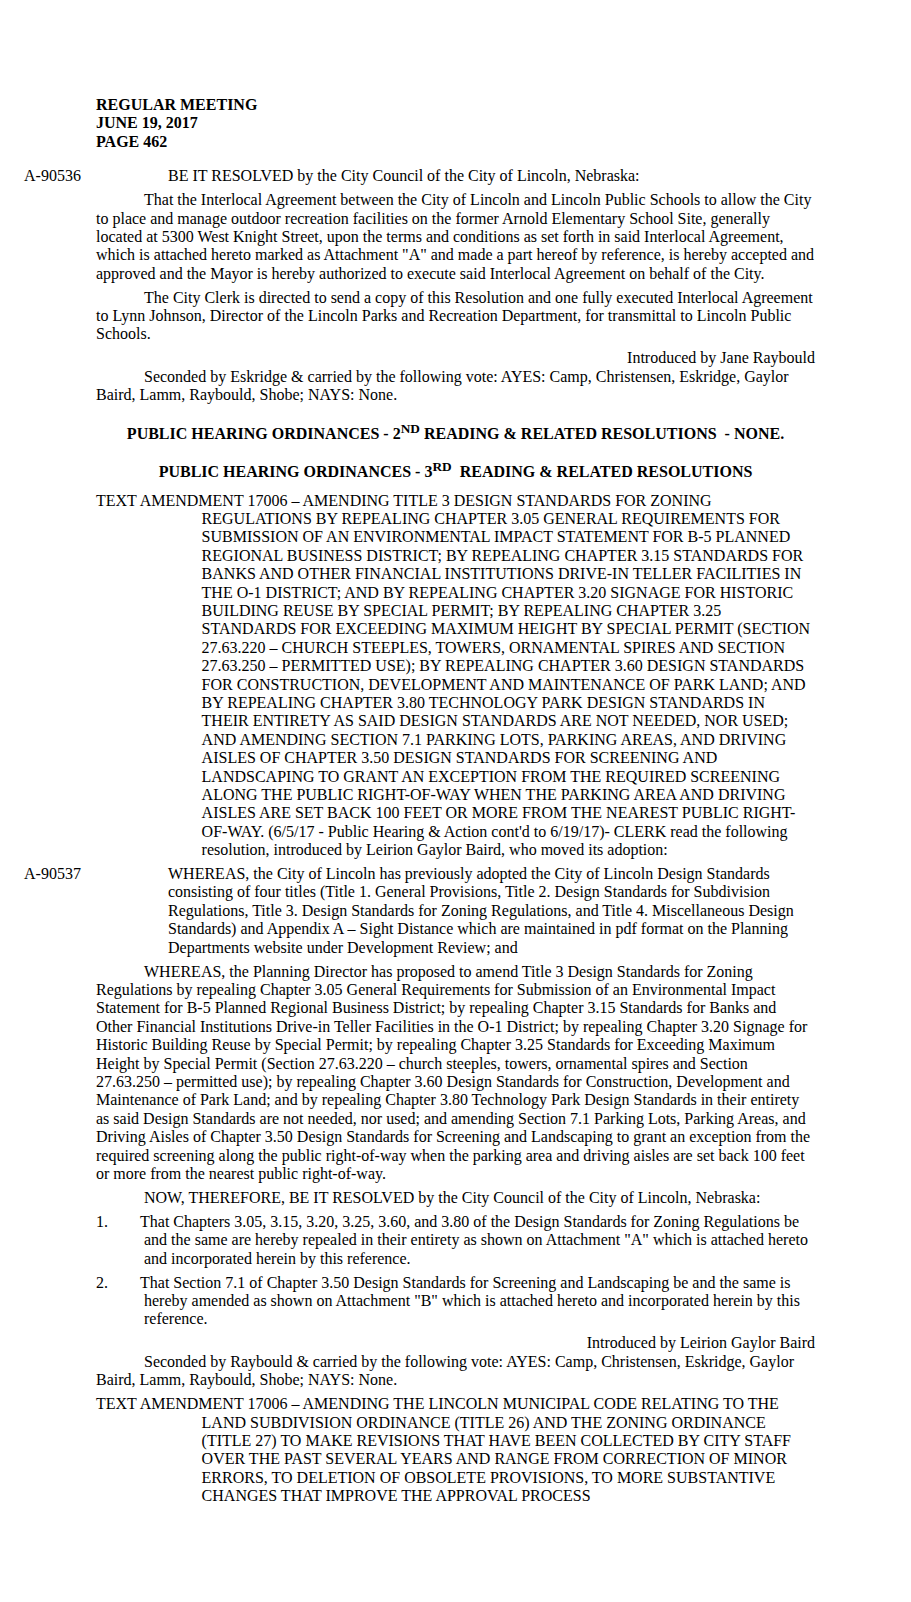REGULAR MEETING
JUNE 19, 2017
PAGE 462
A-90536 BE IT RESOLVED by the City Council of the City of Lincoln, Nebraska:
That the Interlocal Agreement between the City of Lincoln and Lincoln Public Schools to allow the City to place and manage outdoor recreation facilities on the former Arnold Elementary School Site, generally located at 5300 West Knight Street, upon the terms and conditions as set forth in said Interlocal Agreement, which is attached hereto marked as Attachment "A" and made a part hereof by reference, is hereby accepted and approved and the Mayor is hereby authorized to execute said Interlocal Agreement on behalf of the City.
The City Clerk is directed to send a copy of this Resolution and one fully executed Interlocal Agreement to Lynn Johnson, Director of the Lincoln Parks and Recreation Department, for transmittal to Lincoln Public Schools.
Introduced by Jane Raybould
Seconded by Eskridge & carried by the following vote: AYES: Camp, Christensen, Eskridge, Gaylor Baird, Lamm, Raybould, Shobe; NAYS: None.
PUBLIC HEARING ORDINANCES - 2ND READING & RELATED RESOLUTIONS - NONE.
PUBLIC HEARING ORDINANCES - 3RD READING & RELATED RESOLUTIONS
TEXT AMENDMENT 17006 – AMENDING TITLE 3 DESIGN STANDARDS FOR ZONING REGULATIONS BY REPEALING CHAPTER 3.05 GENERAL REQUIREMENTS FOR SUBMISSION OF AN ENVIRONMENTAL IMPACT STATEMENT FOR B-5 PLANNED REGIONAL BUSINESS DISTRICT; BY REPEALING CHAPTER 3.15 STANDARDS FOR BANKS AND OTHER FINANCIAL INSTITUTIONS DRIVE-IN TELLER FACILITIES IN THE O-1 DISTRICT; AND BY REPEALING CHAPTER 3.20 SIGNAGE FOR HISTORIC BUILDING REUSE BY SPECIAL PERMIT; BY REPEALING CHAPTER 3.25 STANDARDS FOR EXCEEDING MAXIMUM HEIGHT BY SPECIAL PERMIT (SECTION 27.63.220 – CHURCH STEEPLES, TOWERS, ORNAMENTAL SPIRES AND SECTION 27.63.250 – PERMITTED USE); BY REPEALING CHAPTER 3.60 DESIGN STANDARDS FOR CONSTRUCTION, DEVELOPMENT AND MAINTENANCE OF PARK LAND; AND BY REPEALING CHAPTER 3.80 TECHNOLOGY PARK DESIGN STANDARDS IN THEIR ENTIRETY AS SAID DESIGN STANDARDS ARE NOT NEEDED, NOR USED; AND AMENDING SECTION 7.1 PARKING LOTS, PARKING AREAS, AND DRIVING AISLES OF CHAPTER 3.50 DESIGN STANDARDS FOR SCREENING AND LANDSCAPING TO GRANT AN EXCEPTION FROM THE REQUIRED SCREENING ALONG THE PUBLIC RIGHT-OF-WAY WHEN THE PARKING AREA AND DRIVING AISLES ARE SET BACK 100 FEET OR MORE FROM THE NEAREST PUBLIC RIGHT-OF-WAY. (6/5/17 - Public Hearing & Action cont'd to 6/19/17)- CLERK read the following resolution, introduced by Leirion Gaylor Baird, who moved its adoption:
A-90537 WHEREAS, the City of Lincoln has previously adopted the City of Lincoln Design Standards consisting of four titles (Title 1. General Provisions, Title 2. Design Standards for Subdivision Regulations, Title 3. Design Standards for Zoning Regulations, and Title 4. Miscellaneous Design Standards) and Appendix A – Sight Distance which are maintained in pdf format on the Planning Departments website under Development Review; and
WHEREAS, the Planning Director has proposed to amend Title 3 Design Standards for Zoning Regulations by repealing Chapter 3.05 General Requirements for Submission of an Environmental Impact Statement for B-5 Planned Regional Business District; by repealing Chapter 3.15 Standards for Banks and Other Financial Institutions Drive-in Teller Facilities in the O-1 District; by repealing Chapter 3.20 Signage for Historic Building Reuse by Special Permit; by repealing Chapter 3.25 Standards for Exceeding Maximum Height by Special Permit (Section 27.63.220 – church steeples, towers, ornamental spires and Section 27.63.250 – permitted use); by repealing Chapter 3.60 Design Standards for Construction, Development and Maintenance of Park Land; and by repealing Chapter 3.80 Technology Park Design Standards in their entirety as said Design Standards are not needed, nor used; and amending Section 7.1 Parking Lots, Parking Areas, and Driving Aisles of Chapter 3.50 Design Standards for Screening and Landscaping to grant an exception from the required screening along the public right-of-way when the parking area and driving aisles are set back 100 feet or more from the nearest public right-of-way.
NOW, THEREFORE, BE IT RESOLVED by the City Council of the City of Lincoln, Nebraska:
1. That Chapters 3.05, 3.15, 3.20, 3.25, 3.60, and 3.80 of the Design Standards for Zoning Regulations be and the same are hereby repealed in their entirety as shown on Attachment "A" which is attached hereto and incorporated herein by this reference.
2. That Section 7.1 of Chapter 3.50 Design Standards for Screening and Landscaping be and the same is hereby amended as shown on Attachment "B" which is attached hereto and incorporated herein by this reference.
Introduced by Leirion Gaylor Baird
Seconded by Raybould & carried by the following vote: AYES: Camp, Christensen, Eskridge, Gaylor Baird, Lamm, Raybould, Shobe; NAYS: None.
TEXT AMENDMENT 17006 – AMENDING THE LINCOLN MUNICIPAL CODE RELATING TO THE LAND SUBDIVISION ORDINANCE (TITLE 26) AND THE ZONING ORDINANCE (TITLE 27) TO MAKE REVISIONS THAT HAVE BEEN COLLECTED BY CITY STAFF OVER THE PAST SEVERAL YEARS AND RANGE FROM CORRECTION OF MINOR ERRORS, TO DELETION OF OBSOLETE PROVISIONS, TO MORE SUBSTANTIVE CHANGES THAT IMPROVE THE APPROVAL PROCESS